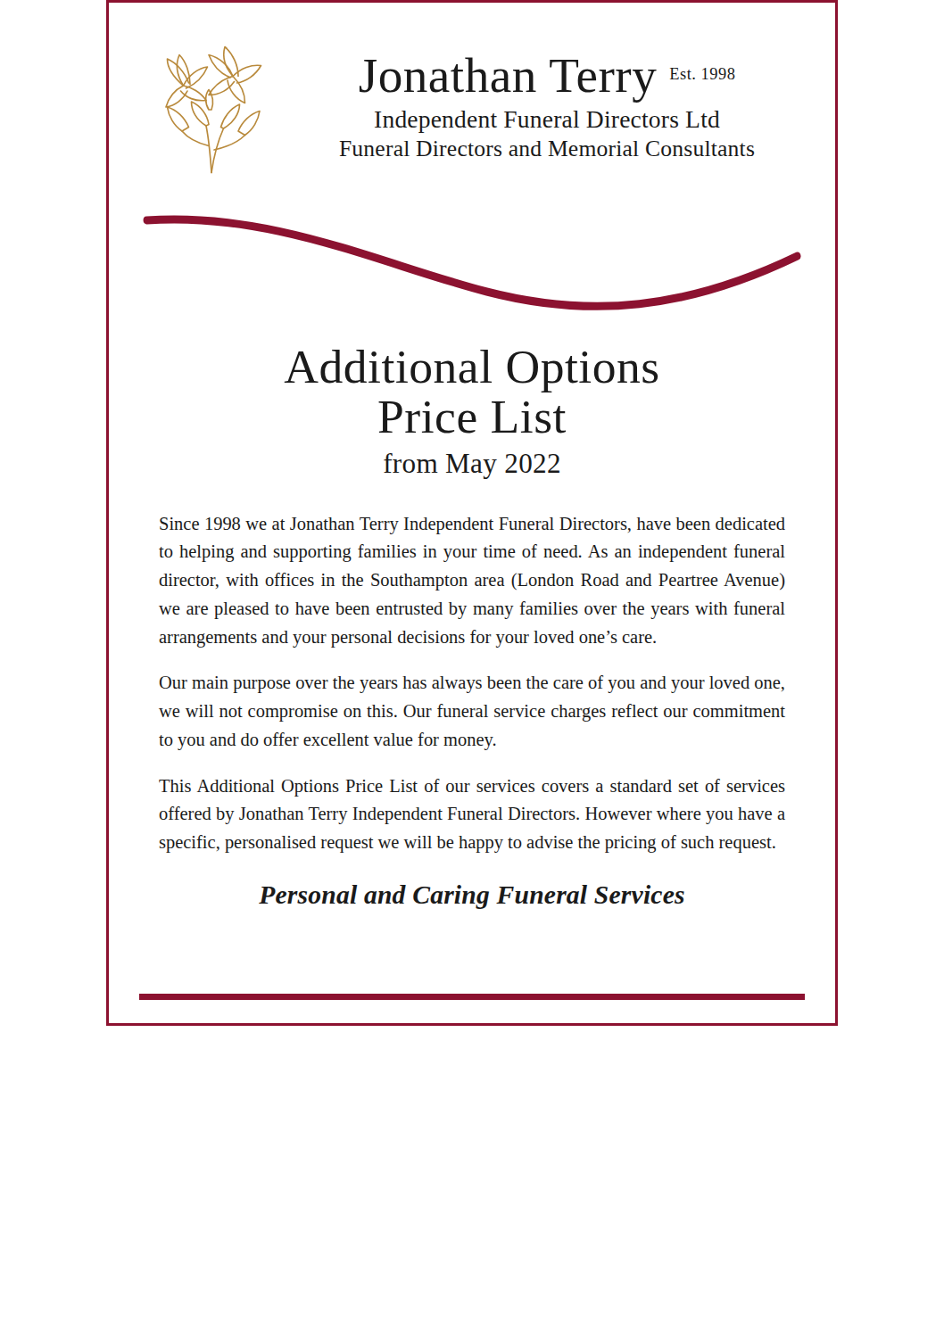Jonathan TerryEst. 1998
Independent Funeral Directors Ltd
Funeral Directors and Memorial Consultants
Additional Options
Price List
from May 2022
Since 1998 we at Jonathan Terry Independent Funeral Directors, have been dedicated to helping and supporting families in your time of need. As an independent funeral director, with offices in the Southampton area (London Road and Peartree Avenue) we are pleased to have been entrusted by many families over the years with funeral arrangements and your personal decisions for your loved one’s care.
Our main purpose over the years has always been the care of you and your loved one, we will not compromise on this. Our funeral service charges reflect our commitment to you and do offer excellent value for money.
This Additional Options Price List of our services covers a standard set of services offered by Jonathan Terry Independent Funeral Directors. However where you have a specific, personalised request we will be happy to advise the pricing of such request.
Personal and Caring Funeral Services